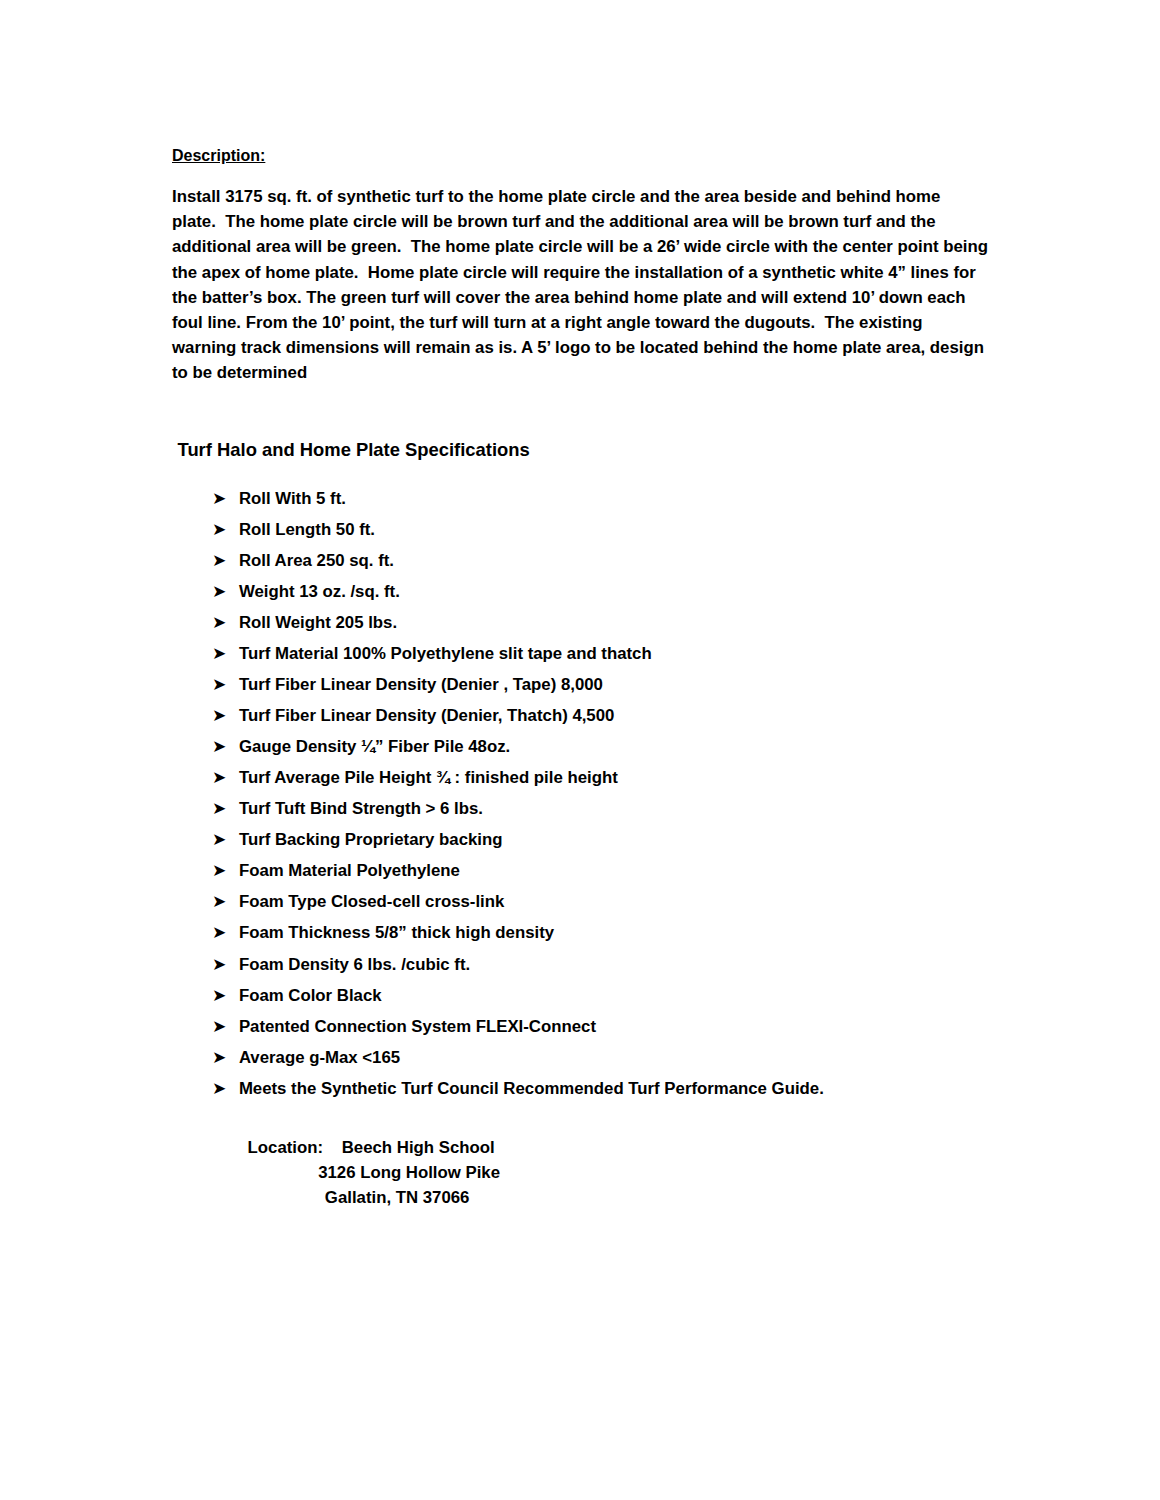Description:
Install 3175 sq. ft. of synthetic turf to the home plate circle and the area beside and behind home plate. The home plate circle will be brown turf and the additional area will be brown turf and the additional area will be green. The home plate circle will be a 26’ wide circle with the center point being the apex of home plate. Home plate circle will require the installation of a synthetic white 4” lines for the batter’s box. The green turf will cover the area behind home plate and will extend 10’ down each foul line. From the 10’ point, the turf will turn at a right angle toward the dugouts. The existing warning track dimensions will remain as is. A 5’ logo to be located behind the home plate area, design to be determined
Turf Halo and Home Plate Specifications
Roll With 5 ft.
Roll Length 50 ft.
Roll Area 250 sq. ft.
Weight 13 oz. /sq. ft.
Roll Weight 205 lbs.
Turf Material 100% Polyethylene slit tape and thatch
Turf Fiber Linear Density (Denier , Tape) 8,000
Turf Fiber Linear Density (Denier, Thatch) 4,500
Gauge Density ¼” Fiber Pile 48oz.
Turf Average Pile Height ¾ : finished pile height
Turf Tuft Bind Strength > 6 lbs.
Turf Backing Proprietary backing
Foam Material Polyethylene
Foam Type Closed-cell cross-link
Foam Thickness 5/8” thick high density
Foam Density 6 lbs. /cubic ft.
Foam Color Black
Patented Connection System FLEXI-Connect
Average g-Max <165
Meets the Synthetic Turf Council Recommended Turf Performance Guide.
Location: Beech High School 3126 Long Hollow Pike Gallatin, TN 37066